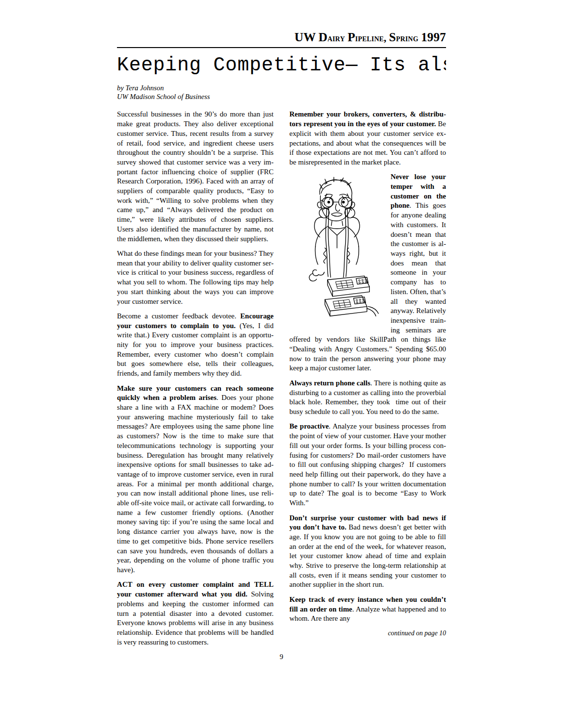UW Dairy Pipeline, Spring 1997
Keeping Competitive— Its also about Service
by Tera Johnson
UW Madison School of Business
Successful businesses in the 90’s do more than just make great products. They also deliver exceptional customer service. Thus, recent results from a survey of retail, food service, and ingredient cheese users throughout the country shouldn’t be a surprise. This survey showed that customer service was a very important factor influencing choice of supplier (FRC Research Corporation, 1996). Faced with an array of suppliers of comparable quality products, “Easy to work with,” “Willing to solve problems when they came up,” and “Always delivered the product on time,” were likely attributes of chosen suppliers. Users also identified the manufacturer by name, not the middlemen, when they discussed their suppliers.
What do these findings mean for your business? They mean that your ability to deliver quality customer service is critical to your business success, regardless of what you sell to whom. The following tips may help you start thinking about the ways you can improve your customer service.
Become a customer feedback devotee. Encourage your customers to complain to you. (Yes, I did write that.) Every customer complaint is an opportunity for you to improve your business practices. Remember, every customer who doesn’t complain but goes somewhere else, tells their colleagues, friends, and family members why they did.
Make sure your customers can reach someone quickly when a problem arises. Does your phone share a line with a FAX machine or modem? Does your answering machine mysteriously fail to take messages? Are employees using the same phone line as customers? Now is the time to make sure that telecommunications technology is supporting your business. Deregulation has brought many relatively inexpensive options for small businesses to take advantage of to improve customer service, even in rural areas. For a minimal per month additional charge, you can now install additional phone lines, use reliable off-site voice mail, or activate call forwarding, to name a few customer friendly options. (Another money saving tip: if you’re using the same local and long distance carrier you always have, now is the time to get competitive bids. Phone service resellers can save you hundreds, even thousands of dollars a year, depending on the volume of phone traffic you have).
ACT on every customer complaint and TELL your customer afterward what you did. Solving problems and keeping the customer informed can turn a potential disaster into a devoted customer. Everyone knows problems will arise in any business relationship. Evidence that problems will be handled is very reassuring to customers.
Remember your brokers, converters, & distributors represent you in the eyes of your customer. Be explicit with them about your customer service expectations, and about what the consequences will be if those expectations are not met. You can’t afford to be misrepresented in the market place.
Never lose your temper with a customer on the phone. This goes for anyone dealing with customers. It doesn’t mean that the customer is always right, but it does mean that someone in your company has to listen. Often, that’s all they wanted anyway. Relatively inexpensive training seminars are offered by vendors like SkillPath on things like “Dealing with Angry Customers.” Spending $65.00 now to train the person answering your phone may keep a major customer later.
Always return phone calls. There is nothing quite as disturbing to a customer as calling into the proverbial black hole. Remember, they took time out of their busy schedule to call you. You need to do the same.
Be proactive. Analyze your business processes from the point of view of your customer. Have your mother fill out your order forms. Is your billing process confusing for customers? Do mail-order customers have to fill out confusing shipping charges? If customers need help filling out their paperwork, do they have a phone number to call? Is your written documentation up to date? The goal is to become “Easy to Work With.”
Don’t surprise your customer with bad news if you don’t have to. Bad news doesn’t get better with age. If you know you are not going to be able to fill an order at the end of the week, for whatever reason, let your customer know ahead of time and explain why. Strive to preserve the long-term relationship at all costs, even if it means sending your customer to another supplier in the short run.
Keep track of every instance when you couldn’t fill an order on time. Analyze what happened and to whom. Are there any
continued on page 10
9